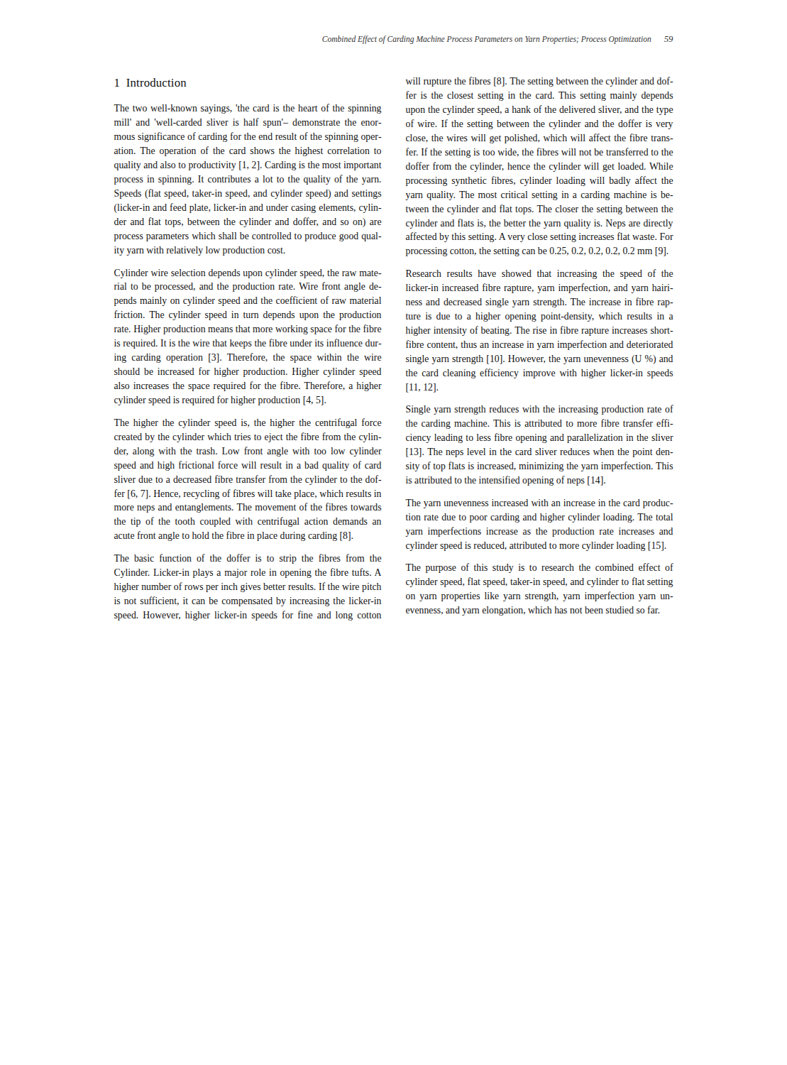Combined Effect of Carding Machine Process Parameters on Yarn Properties; Process Optimization 59
1 Introduction
The two well-known sayings, 'the card is the heart of the spinning mill' and 'well-carded sliver is half spun'– demonstrate the enormous significance of carding for the end result of the spinning operation. The operation of the card shows the highest correlation to quality and also to productivity [1, 2]. Carding is the most important process in spinning. It contributes a lot to the quality of the yarn. Speeds (flat speed, taker-in speed, and cylinder speed) and settings (licker-in and feed plate, licker-in and under casing elements, cylinder and flat tops, between the cylinder and doffer, and so on) are process parameters which shall be controlled to produce good quality yarn with relatively low production cost.
Cylinder wire selection depends upon cylinder speed, the raw material to be processed, and the production rate. Wire front angle depends mainly on cylinder speed and the coefficient of raw material friction. The cylinder speed in turn depends upon the production rate. Higher production means that more working space for the fibre is required. It is the wire that keeps the fibre under its influence during carding operation [3]. Therefore, the space within the wire should be increased for higher production. Higher cylinder speed also increases the space required for the fibre. Therefore, a higher cylinder speed is required for higher production [4, 5].
The higher the cylinder speed is, the higher the centrifugal force created by the cylinder which tries to eject the fibre from the cylinder, along with the trash. Low front angle with too low cylinder speed and high frictional force will result in a bad quality of card sliver due to a decreased fibre transfer from the cylinder to the doffer [6, 7]. Hence, recycling of fibres will take place, which results in more neps and entanglements. The movement of the fibres towards the tip of the tooth coupled with centrifugal action demands an acute front angle to hold the fibre in place during carding [8].
The basic function of the doffer is to strip the fibres from the Cylinder. Licker-in plays a major role in opening the fibre tufts. A higher number of rows per inch gives better results. If the wire pitch is not sufficient, it can be compensated by increasing the licker-in speed. However, higher licker-in speeds for fine and long cotton will rupture the fibres [8]. The setting between the cylinder and doffer is the closest setting in the card. This setting mainly depends upon the cylinder speed, a hank of the delivered sliver, and the type of wire. If the setting between the cylinder and the doffer is very close, the wires will get polished, which will affect the fibre transfer. If the setting is too wide, the fibres will not be transferred to the doffer from the cylinder, hence the cylinder will get loaded. While processing synthetic fibres, cylinder loading will badly affect the yarn quality. The most critical setting in a carding machine is between the cylinder and flat tops. The closer the setting between the cylinder and flats is, the better the yarn quality is. Neps are directly affected by this setting. A very close setting increases flat waste. For processing cotton, the setting can be 0.25, 0.2, 0.2, 0.2, 0.2 mm [9].
Research results have showed that increasing the speed of the licker-in increased fibre rapture, yarn imperfection, and yarn hairiness and decreased single yarn strength. The increase in fibre rapture is due to a higher opening point-density, which results in a higher intensity of beating. The rise in fibre rapture increases short-fibre content, thus an increase in yarn imperfection and deteriorated single yarn strength [10]. However, the yarn unevenness (U %) and the card cleaning efficiency improve with higher licker-in speeds [11, 12].
Single yarn strength reduces with the increasing production rate of the carding machine. This is attributed to more fibre transfer efficiency leading to less fibre opening and parallelization in the sliver [13]. The neps level in the card sliver reduces when the point density of top flats is increased, minimizing the yarn imperfection. This is attributed to the intensified opening of neps [14].
The yarn unevenness increased with an increase in the card production rate due to poor carding and higher cylinder loading. The total yarn imperfections increase as the production rate increases and cylinder speed is reduced, attributed to more cylinder loading [15].
The purpose of this study is to research the combined effect of cylinder speed, flat speed, taker-in speed, and cylinder to flat setting on yarn properties like yarn strength, yarn imperfection yarn unevenness, and yarn elongation, which has not been studied so far.